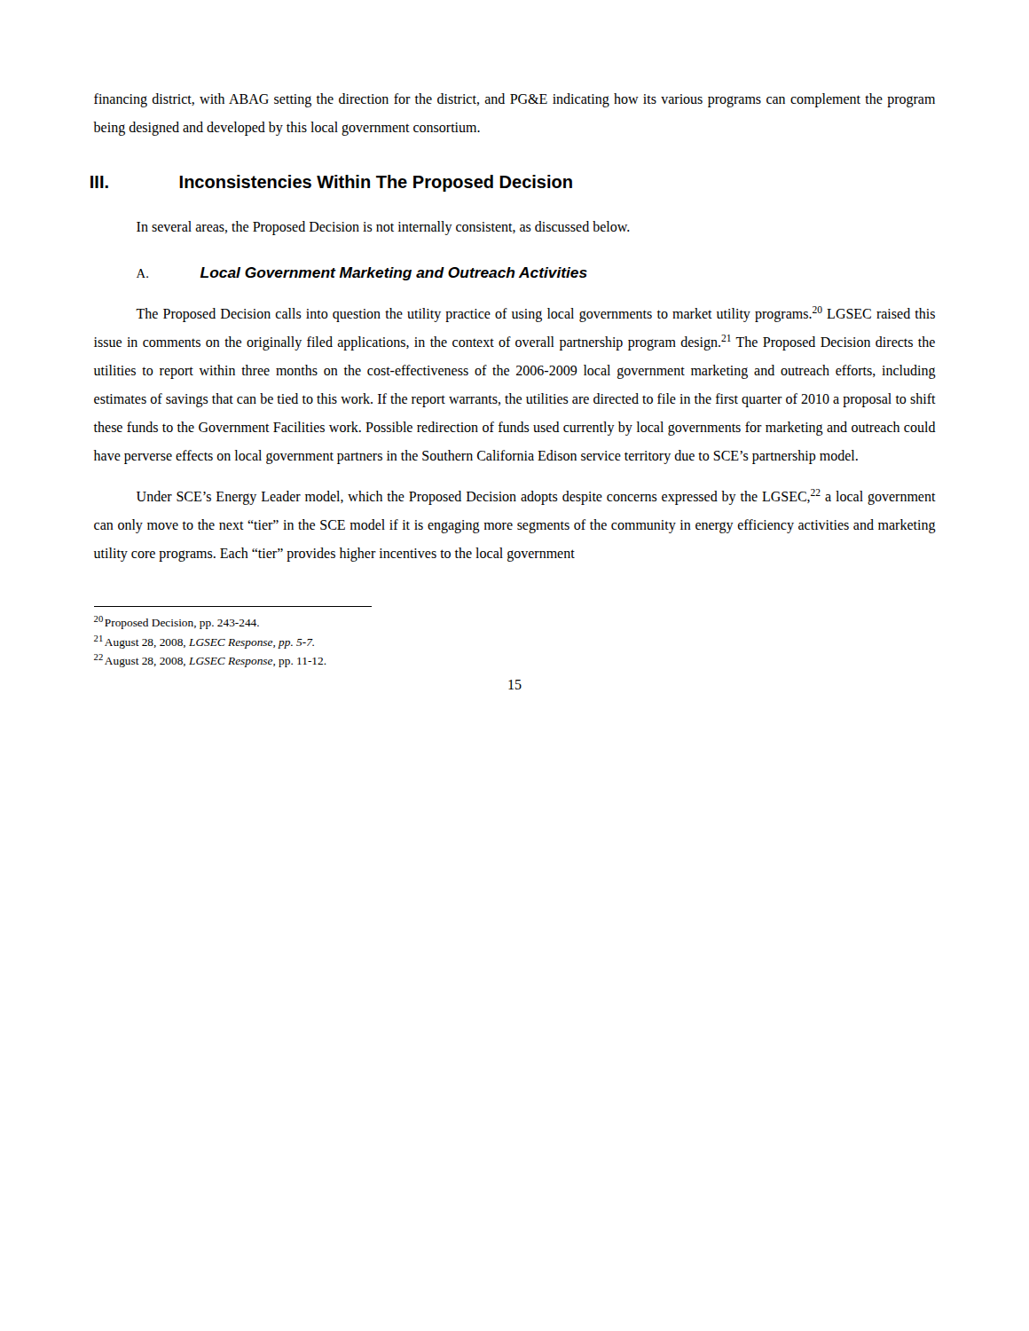financing district, with ABAG setting the direction for the district, and PG&E indicating how its various programs can complement the program being designed and developed by this local government consortium.
III. Inconsistencies Within The Proposed Decision
In several areas, the Proposed Decision is not internally consistent, as discussed below.
A. Local Government Marketing and Outreach Activities
The Proposed Decision calls into question the utility practice of using local governments to market utility programs.20 LGSEC raised this issue in comments on the originally filed applications, in the context of overall partnership program design.21 The Proposed Decision directs the utilities to report within three months on the cost-effectiveness of the 2006-2009 local government marketing and outreach efforts, including estimates of savings that can be tied to this work. If the report warrants, the utilities are directed to file in the first quarter of 2010 a proposal to shift these funds to the Government Facilities work. Possible redirection of funds used currently by local governments for marketing and outreach could have perverse effects on local government partners in the Southern California Edison service territory due to SCE’s partnership model.
Under SCE’s Energy Leader model, which the Proposed Decision adopts despite concerns expressed by the LGSEC,22 a local government can only move to the next “tier” in the SCE model if it is engaging more segments of the community in energy efficiency activities and marketing utility core programs. Each “tier” provides higher incentives to the local government
20 Proposed Decision, pp. 243-244.
21 August 28, 2008, LGSEC Response, pp. 5-7.
22 August 28, 2008, LGSEC Response, pp. 11-12.
15